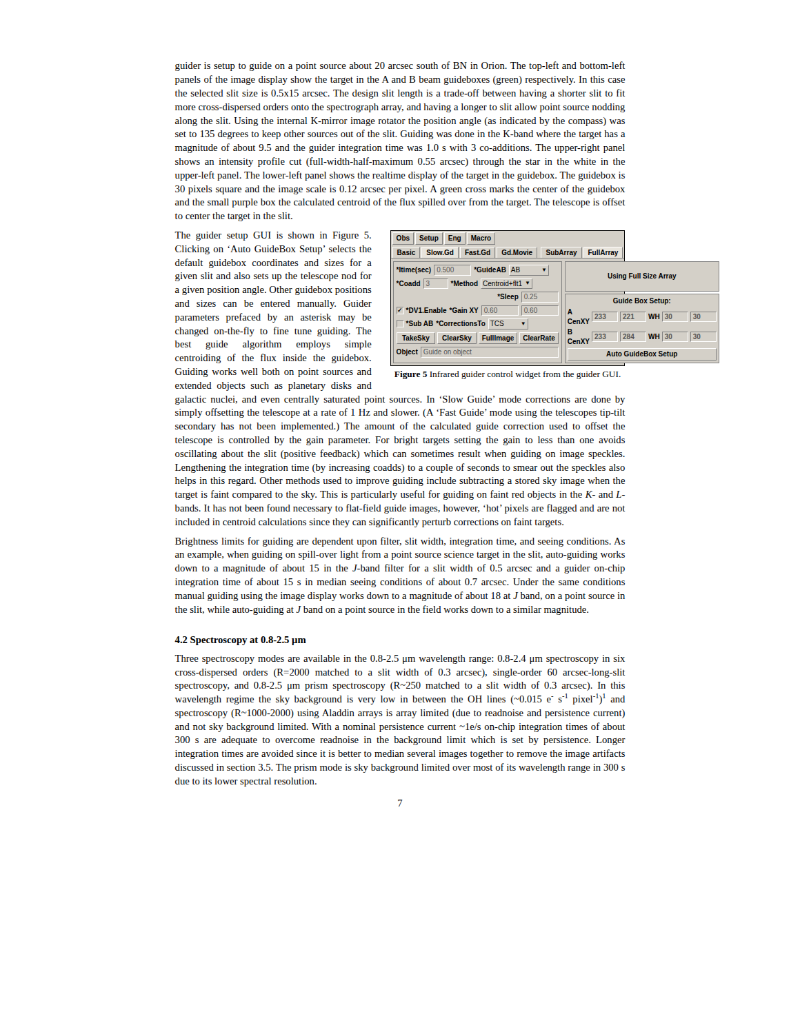guider is setup to guide on a point source about 20 arcsec south of BN in Orion. The top-left and bottom-left panels of the image display show the target in the A and B beam guideboxes (green) respectively. In this case the selected slit size is 0.5x15 arcsec. The design slit length is a trade-off between having a shorter slit to fit more cross-dispersed orders onto the spectrograph array, and having a longer to slit allow point source nodding along the slit. Using the internal K-mirror image rotator the position angle (as indicated by the compass) was set to 135 degrees to keep other sources out of the slit. Guiding was done in the K-band where the target has a magnitude of about 9.5 and the guider integration time was 1.0 s with 3 co-additions. The upper-right panel shows an intensity profile cut (full-width-half-maximum 0.55 arcsec) through the star in the white in the upper-left panel. The lower-left panel shows the realtime display of the target in the guidebox. The guidebox is 30 pixels square and the image scale is 0.12 arcsec per pixel. A green cross marks the center of the guidebox and the small purple box the calculated centroid of the flux spilled over from the target. The telescope is offset to center the target in the slit.
Obs Setup Eng Macro
Basic Slow.Gd Fast.Gd Gd.Movie
SubArray FullArray
*Itime(sec) 0.500 *GuideAB AB▼
*Coadd 3 *Method Centroid+flt1▼
*Sleep 0.25
✓*DV1.Enable *Gain XY 0.60 0.60
*Sub AB *CorrectionsTo TCS▼
TakeSky ClearSky FullImage ClearRate
Object Guide on object
Using Full Size Array
Guide Box Setup:
A CenXY 233 221 WH 30 30
B CenXY 233 284 WH 30 30
Auto GuideBox Setup
Figure 5 Infrared guider control widget from the guider GUI.
The guider setup GUI is shown in Figure 5. Clicking on ‘Auto GuideBox Setup’ selects the default guidebox coordinates and sizes for a given slit and also sets up the telescope nod for a given position angle. Other guidebox positions and sizes can be entered manually. Guider parameters prefaced by an asterisk may be changed on-the-fly to fine tune guiding. The best guide algorithm employs simple centroiding of the flux inside the guidebox. Guiding works well both on point sources and extended objects such as planetary disks and galactic nuclei, and even centrally saturated point sources. In ‘Slow Guide’ mode corrections are done by simply offsetting the telescope at a rate of 1 Hz and slower. (A ‘Fast Guide’ mode using the telescopes tip-tilt secondary has not been implemented.) The amount of the calculated guide correction used to offset the telescope is controlled by the gain parameter. For bright targets setting the gain to less than one avoids oscillating about the slit (positive feedback) which can sometimes result when guiding on image speckles. Lengthening the integration time (by increasing coadds) to a couple of seconds to smear out the speckles also helps in this regard. Other methods used to improve guiding include subtracting a stored sky image when the target is faint compared to the sky. This is particularly useful for guiding on faint red objects in the K- and L-bands. It has not been found necessary to flat-field guide images, however, ‘hot’ pixels are flagged and are not included in centroid calculations since they can significantly perturb corrections on faint targets.
Brightness limits for guiding are dependent upon filter, slit width, integration time, and seeing conditions. As an example, when guiding on spill-over light from a point source science target in the slit, auto-guiding works down to a magnitude of about 15 in the J-band filter for a slit width of 0.5 arcsec and a guider on-chip integration time of about 15 s in median seeing conditions of about 0.7 arcsec. Under the same conditions manual guiding using the image display works down to a magnitude of about 18 at J band, on a point source in the slit, while auto-guiding at J band on a point source in the field works down to a similar magnitude.
4.2 Spectroscopy at 0.8-2.5 μm
Three spectroscopy modes are available in the 0.8-2.5 μm wavelength range: 0.8-2.4 μm spectroscopy in six cross-dispersed orders (R=2000 matched to a slit width of 0.3 arcsec), single-order 60 arcsec-long-slit spectroscopy, and 0.8-2.5 μm prism spectroscopy (R~250 matched to a slit width of 0.3 arcsec). In this wavelength regime the sky background is very low in between the OH lines (~0.015 e- s-1 pixel-1)1 and spectroscopy (R~1000-2000) using Aladdin arrays is array limited (due to readnoise and persistence current) and not sky background limited. With a nominal persistence current ~1e/s on-chip integration times of about 300 s are adequate to overcome readnoise in the background limit which is set by persistence. Longer integration times are avoided since it is better to median several images together to remove the image artifacts discussed in section 3.5. The prism mode is sky background limited over most of its wavelength range in 300 s due to its lower spectral resolution.
7